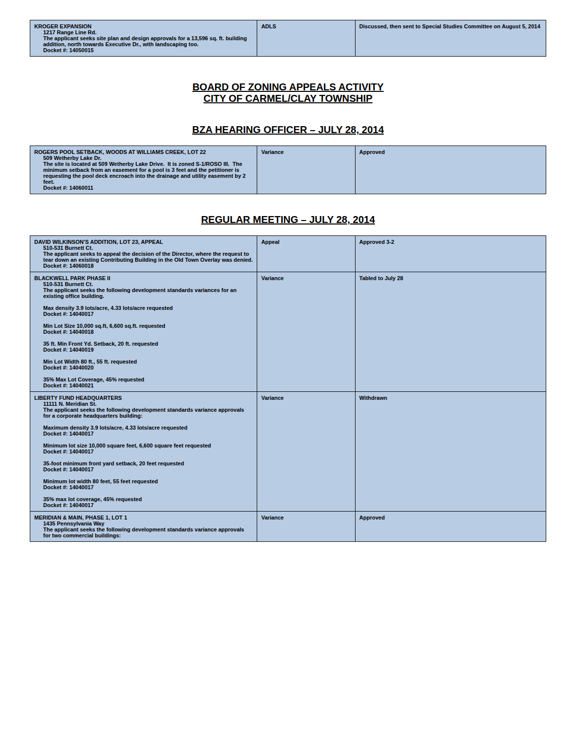| KROGER EXPANSION 1217 Range Line Rd. The applicant seeks site plan and design approvals for a 13,596 sq. ft. building addition, north towards Executive Dr., with landscaping too. Docket #: 14050015 | ADLS | Discussed, then sent to Special Studies Committee on August 5, 2014 |
BOARD OF ZONING APPEALS ACTIVITY
CITY OF CARMEL/CLAY TOWNSHIP
BZA HEARING OFFICER – JULY 28, 2014
| ROGERS POOL SETBACK, WOODS AT WILLIAMS CREEK, LOT 22 509 Wetherby Lake Dr. The site is located at 509 Wetherby Lake Drive. It is zoned S-1/ROSO III. The minimum setback from an easement for a pool is 3 feet and the petitioner is requesting the pool deck encroach into the drainage and utility easement by 2 feet. Docket #: 14060011 | Variance | Approved |
REGULAR MEETING – JULY 28, 2014
| DAVID WILKINSON’S ADDITION, LOT 23, APPEAL 510-531 Burnett Ct. The applicant seeks to appeal the decision of the Director, where the request to tear down an existing Contributing Building in the Old Town Overlay was denied. Docket #: 14060018 | Appeal | Approved 3-2 |
| BLACKWELL PARK PHASE II 510-531 Burnett Ct. The applicant seeks the following development standards variances for an existing office building. Max density 3.9 lots/acre, 4.33 lots/acre requested Docket #: 14040017 Min Lot Size 10,000 sq.ft, 6,600 sq.ft. requested Docket #: 14040018 35 ft. Min Front Yd. Setback, 20 ft. requested Docket #: 14040019 Min Lot Width 80 ft., 55 ft. requested Docket #: 14040020 35% Max Lot Coverage, 45% requested Docket #: 14040021 | Variance | Tabled to July 28 |
| LIBERTY FUND HEADQUARTERS 11111 N. Meridian St. The applicant seeks the following development standards variance approvals for a corporate headquarters building: Maximum density 3.9 lots/acre, 4.33 lots/acre requested Docket #: 14040017 Minimum lot size 10,000 square feet, 6,600 square feet requested Docket #: 14040017 35-foot minimum front yard setback, 20 feet requested Docket #: 14040017 Minimum lot width 80 feet, 55 feet requested Docket #: 14040017 35% max lot coverage, 45% requested Docket #: 14040017 | Variance | Withdrawn |
| MERIDIAN & MAIN, PHASE 1, LOT 1 1435 Pennsylvania Way The applicant seeks the following development standards variance approvals for two commercial buildings: | Variance | Approved |